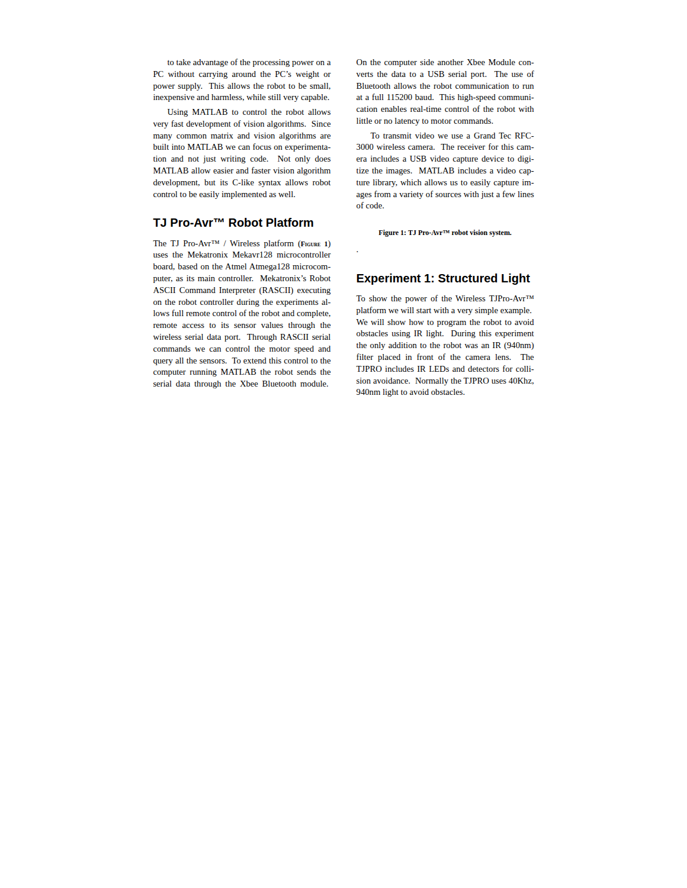to take advantage of the processing power on a PC without carrying around the PC’s weight or power supply. This allows the robot to be small, inexpensive and harmless, while still very capable.
Using MATLAB to control the robot allows very fast development of vision algorithms. Since many common matrix and vision algorithms are built into MATLAB we can focus on experimentation and not just writing code. Not only does MATLAB allow easier and faster vision algorithm development, but its C-like syntax allows robot control to be easily implemented as well.
TJ Pro-Avr™ Robot Platform
The TJ Pro-Avr™ / Wireless platform (Figure 1) uses the Mekatronix Mekavr128 microcontroller board, based on the Atmel Atmega128 microcomputer, as its main controller. Mekatronix’s Robot ASCII Command Interpreter (RASCII) executing on the robot controller during the experiments allows full remote control of the robot and complete, remote access to its sensor values through the wireless serial data port. Through RASCII serial commands we can control the motor speed and query all the sensors. To extend this control to the computer running MATLAB the robot sends the serial data through the Xbee Bluetooth module. On the computer side another Xbee Module converts the data to a USB serial port. The use of Bluetooth allows the robot communication to run at a full 115200 baud. This high-speed communication enables real-time control of the robot with little or no latency to motor commands.
To transmit video we use a Grand Tec RFC-3000 wireless camera. The receiver for this camera includes a USB video capture device to digitize the images. MATLAB includes a video capture library, which allows us to easily capture images from a variety of sources with just a few lines of code.
Figure 1: TJ Pro-Avr™ robot vision system.
.
Experiment 1: Structured Light
To show the power of the Wireless TJPro-Avr™ platform we will start with a very simple example. We will show how to program the robot to avoid obstacles using IR light. During this experiment the only addition to the robot was an IR (940nm) filter placed in front of the camera lens. The TJPRO includes IR LEDs and detectors for collision avoidance. Normally the TJPRO uses 40Khz, 940nm light to avoid obstacles.